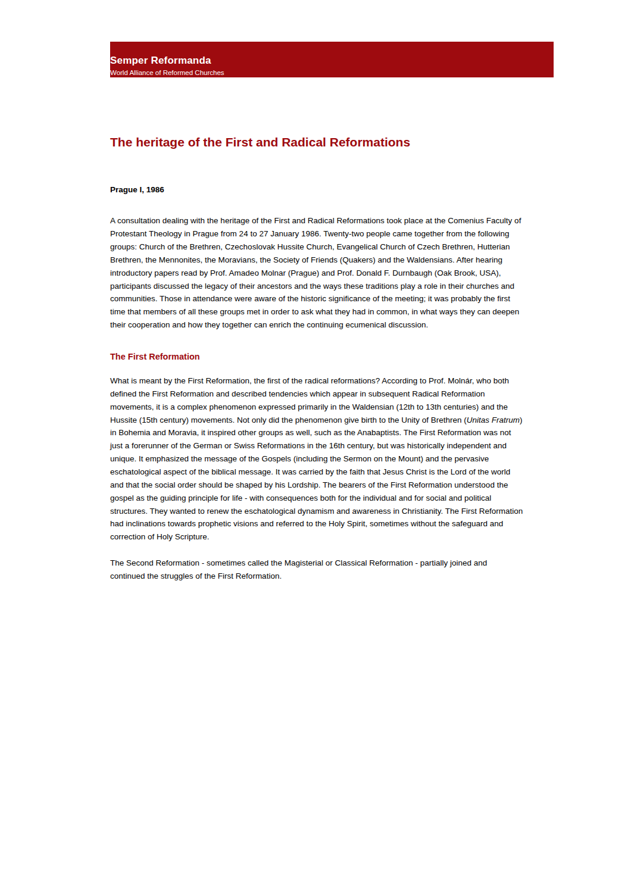Semper Reformanda
World Alliance of Reformed Churches
The heritage of the First and Radical Reformations
Prague I, 1986
A consultation dealing with the heritage of the First and Radical Reformations took place at the Comenius Faculty of Protestant Theology in Prague from 24 to 27 January 1986. Twenty-two people came together from the following groups: Church of the Brethren, Czechoslovak Hussite Church, Evangelical Church of Czech Brethren, Hutterian Brethren, the Mennonites, the Moravians, the Society of Friends (Quakers) and the Waldensians. After hearing introductory papers read by Prof. Amadeo Molnar (Prague) and Prof. Donald F. Durnbaugh (Oak Brook, USA), participants discussed the legacy of their ancestors and the ways these traditions play a role in their churches and communities. Those in attendance were aware of the historic significance of the meeting; it was probably the first time that members of all these groups met in order to ask what they had in common, in what ways they can deepen their cooperation and how they together can enrich the continuing ecumenical discussion.
The First Reformation
What is meant by the First Reformation, the first of the radical reformations? According to Prof. Molnár, who both defined the First Reformation and described tendencies which appear in subsequent Radical Reformation movements, it is a complex phenomenon expressed primarily in the Waldensian (12th to 13th centuries) and the Hussite (15th century) movements. Not only did the phenomenon give birth to the Unity of Brethren (Unitas Fratrum) in Bohemia and Moravia, it inspired other groups as well, such as the Anabaptists. The First Reformation was not just a forerunner of the German or Swiss Reformations in the 16th century, but was historically independent and unique. It emphasized the message of the Gospels (including the Sermon on the Mount) and the pervasive eschatological aspect of the biblical message. It was carried by the faith that Jesus Christ is the Lord of the world and that the social order should be shaped by his Lordship. The bearers of the First Reformation understood the gospel as the guiding principle for life - with consequences both for the individual and for social and political structures. They wanted to renew the eschatological dynamism and awareness in Christianity. The First Reformation had inclinations towards prophetic visions and referred to the Holy Spirit, sometimes without the safeguard and correction of Holy Scripture.
The Second Reformation - sometimes called the Magisterial or Classical Reformation - partially joined and continued the struggles of the First Reformation.